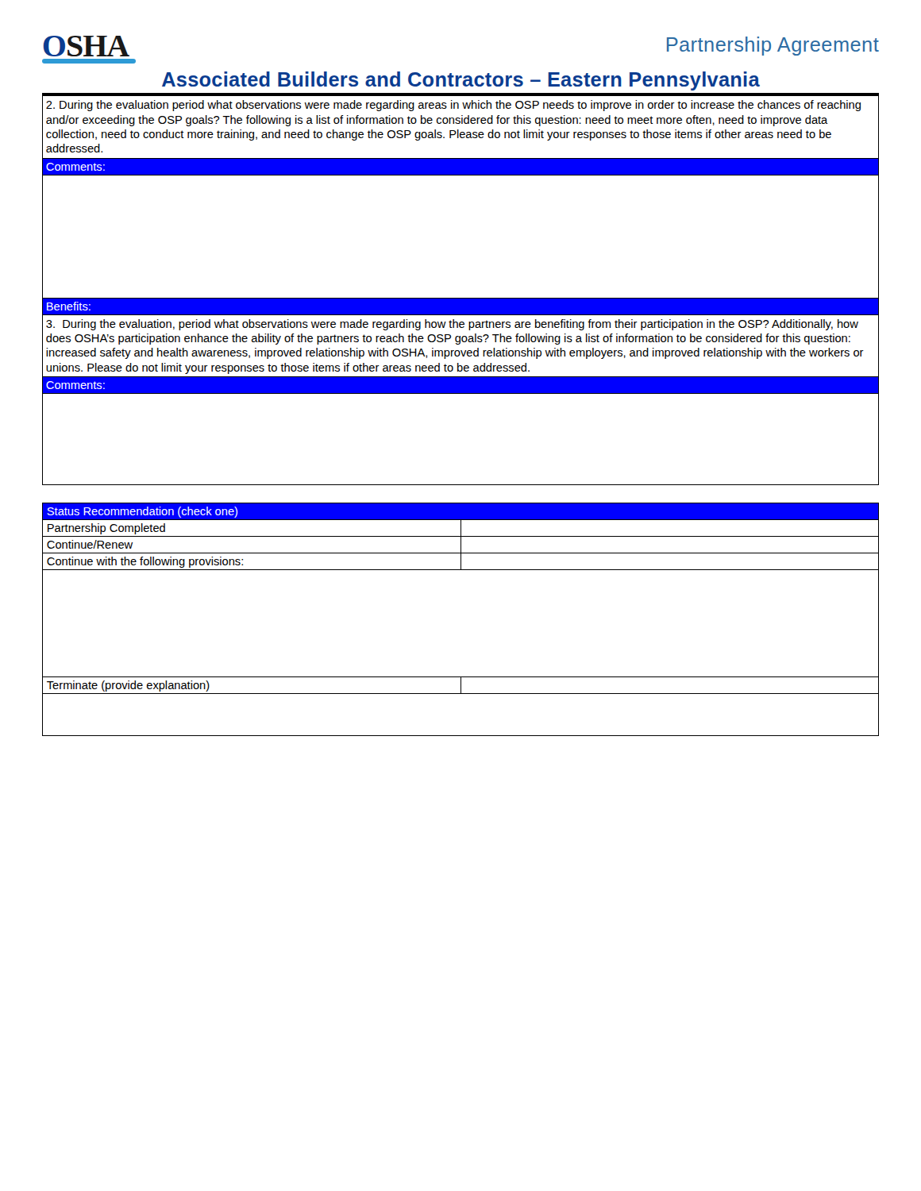OSHA
Partnership Agreement
Associated Builders and Contractors – Eastern Pennsylvania
| 2. During the evaluation period what observations were made regarding areas in which the OSP needs to improve in order to increase the chances of reaching and/or exceeding the OSP goals? The following is a list of information to be considered for this question: need to meet more often, need to improve data collection, need to conduct more training, and need to change the OSP goals. Please do not limit your responses to those items if other areas need to be addressed. |
| Comments: |
| Benefits: |
| 3. During the evaluation, period what observations were made regarding how the partners are benefiting from their participation in the OSP? Additionally, how does OSHA’s participation enhance the ability of the partners to reach the OSP goals? The following is a list of information to be considered for this question: increased safety and health awareness, improved relationship with OSHA, improved relationship with employers, and improved relationship with the workers or unions. Please do not limit your responses to those items if other areas need to be addressed. |
| Comments: |
| Status Recommendation (check one) |
| Partnership Completed | |
| Continue/Renew | |
| Continue with the following provisions: | |
| Terminate (provide explanation) | |